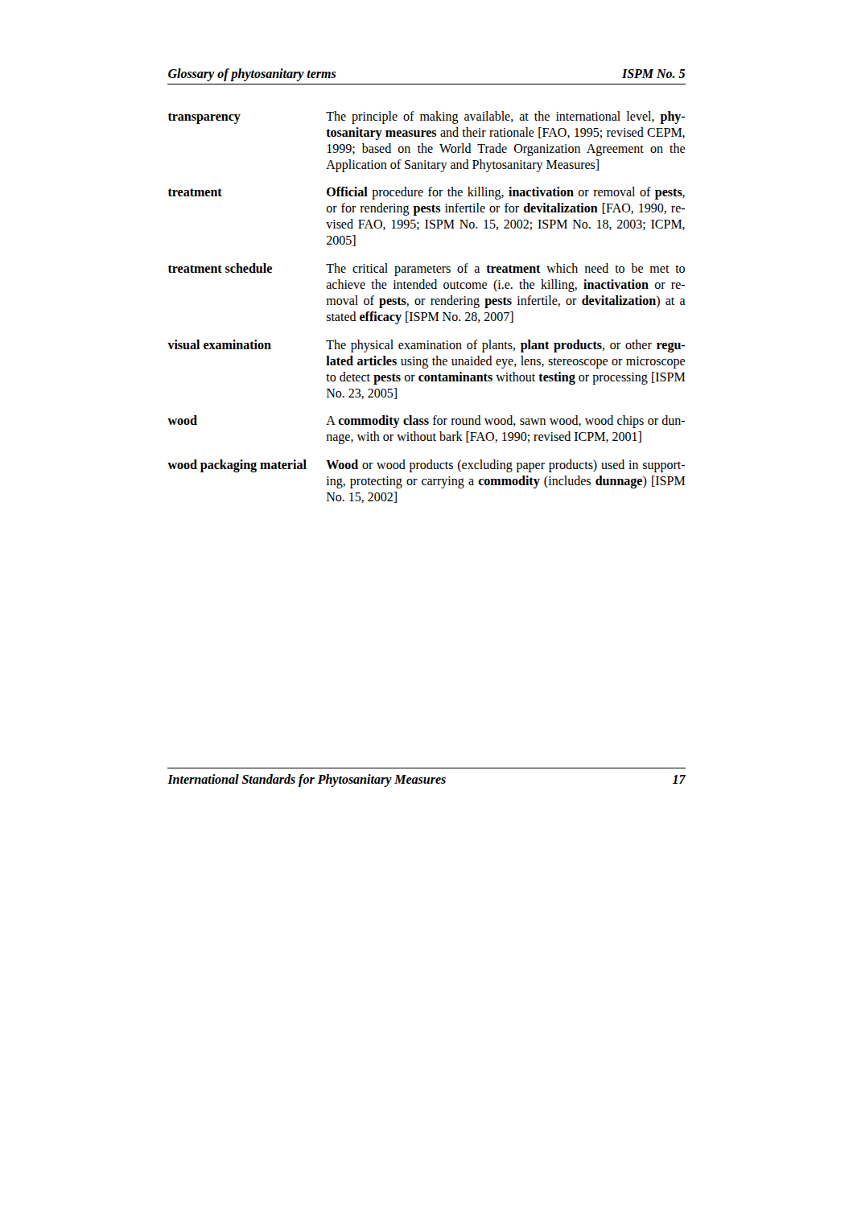Glossary of phytosanitary terms ISPM No. 5
transparency
The principle of making available, at the international level, phytosanitary measures and their rationale [FAO, 1995; revised CEPM, 1999; based on the World Trade Organization Agreement on the Application of Sanitary and Phytosanitary Measures]
treatment
Official procedure for the killing, inactivation or removal of pests, or for rendering pests infertile or for devitalization [FAO, 1990, revised FAO, 1995; ISPM No. 15, 2002; ISPM No. 18, 2003; ICPM, 2005]
treatment schedule
The critical parameters of a treatment which need to be met to achieve the intended outcome (i.e. the killing, inactivation or removal of pests, or rendering pests infertile, or devitalization) at a stated efficacy [ISPM No. 28, 2007]
visual examination
The physical examination of plants, plant products, or other regulated articles using the unaided eye, lens, stereoscope or microscope to detect pests or contaminants without testing or processing [ISPM No. 23, 2005]
wood
A commodity class for round wood, sawn wood, wood chips or dunnage, with or without bark [FAO, 1990; revised ICPM, 2001]
wood packaging material
Wood or wood products (excluding paper products) used in supporting, protecting or carrying a commodity (includes dunnage) [ISPM No. 15, 2002]
International Standards for Phytosanitary Measures 17